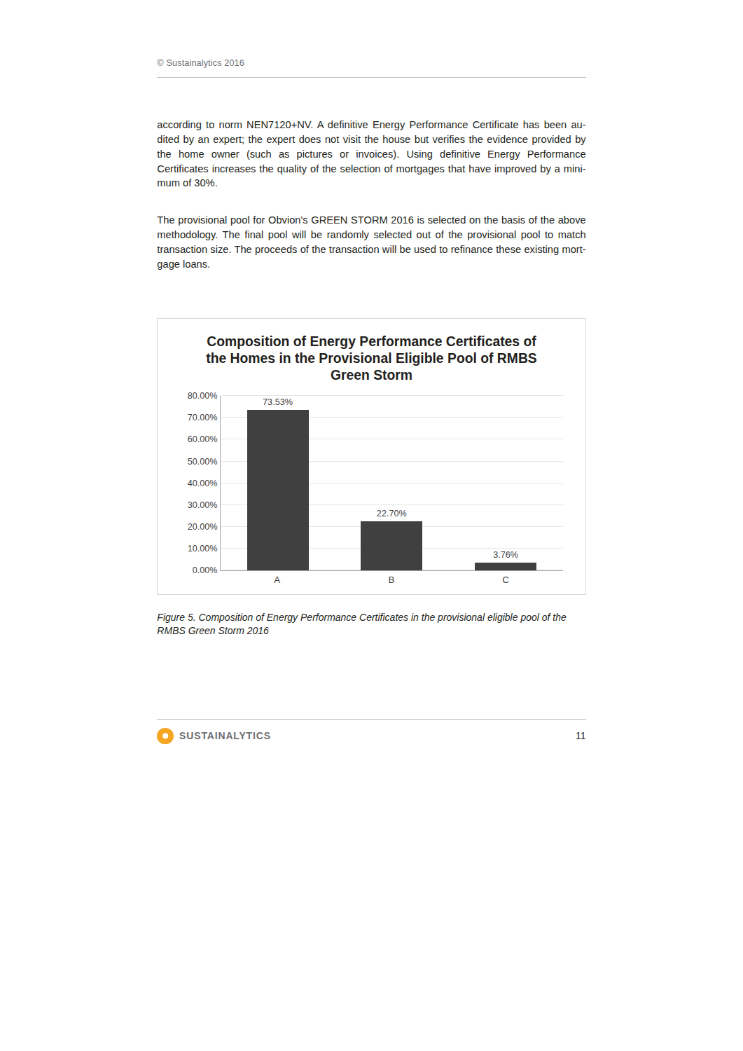© Sustainalytics 2016
according to norm NEN7120+NV. A definitive Energy Performance Certificate has been audited by an expert; the expert does not visit the house but verifies the evidence provided by the home owner (such as pictures or invoices). Using definitive Energy Performance Certificates increases the quality of the selection of mortgages that have improved by a minimum of 30%.
The provisional pool for Obvion's GREEN STORM 2016 is selected on the basis of the above methodology. The final pool will be randomly selected out of the provisional pool to match transaction size. The proceeds of the transaction will be used to refinance these existing mortgage loans.
Composition of Energy Performance Certificates of
the Homes in the Provisional Eligible Pool of RMBS
Green Storm
80.00%
70.00%
60.00%
50.00%
40.00%
30.00%
20.00%
10.00%
0.00%
73.53%
22.70%
3.76%
A B C
Figure 5. Composition of Energy Performance Certificates in the provisional eligible pool of the RMBS Green Storm 2016
SUSTAINALYTICS
11